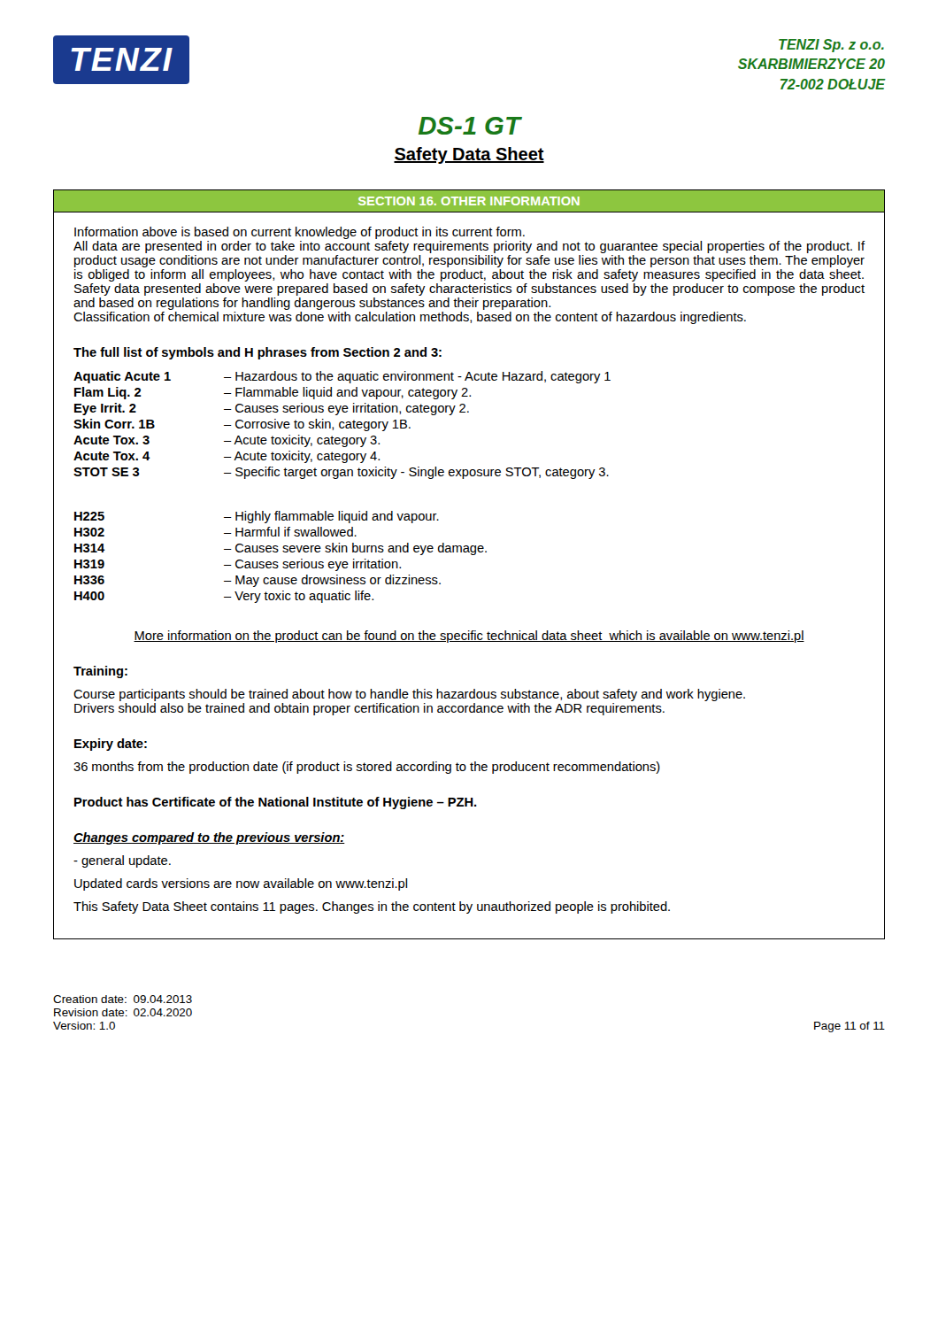TENZI
TENZI Sp. z o.o.
SKARBIMIERZYCE 20
72-002 DOŁUJE
DS-1 GT
Safety Data Sheet
SECTION 16. OTHER INFORMATION
Information above is based on current knowledge of product in its current form.
All data are presented in order to take into account safety requirements priority and not to guarantee special properties of the product. If product usage conditions are not under manufacturer control, responsibility for safe use lies with the person that uses them. The employer is obliged to inform all employees, who have contact with the product, about the risk and safety measures specified in the data sheet. Safety data presented above were prepared based on safety characteristics of substances used by the producer to compose the product and based on regulations for handling dangerous substances and their preparation.
Classification of chemical mixture was done with calculation methods, based on the content of hazardous ingredients.
The full list of symbols and H phrases from Section 2 and 3:
| Aquatic Acute 1 | – Hazardous to the aquatic environment - Acute Hazard, category 1 |
| Flam Liq. 2 | – Flammable liquid and vapour, category 2. |
| Eye Irrit. 2 | – Causes serious eye irritation, category 2. |
| Skin Corr. 1B | – Corrosive to skin, category 1B. |
| Acute Tox. 3 | – Acute toxicity, category 3. |
| Acute Tox. 4 | – Acute toxicity, category 4. |
| STOT SE 3 | – Specific target organ toxicity - Single exposure STOT, category 3. |
| H225 | – Highly flammable liquid and vapour. |
| H302 | – Harmful if swallowed. |
| H314 | – Causes severe skin burns and eye damage. |
| H319 | – Causes serious eye irritation. |
| H336 | – May cause drowsiness or dizziness. |
| H400 | – Very toxic to aquatic life. |
More information on the product can be found on the specific technical data sheet which is available on www.tenzi.pl
Training:
Course participants should be trained about how to handle this hazardous substance, about safety and work hygiene.
Drivers should also be trained and obtain proper certification in accordance with the ADR requirements.
Expiry date:
36 months from the production date (if product is stored according to the producent recommendations)
Product has Certificate of the National Institute of Hygiene – PZH.
Changes compared to the previous version:
- general update.
Updated cards versions are now available on www.tenzi.pl
This Safety Data Sheet contains 11 pages. Changes in the content by unauthorized people is prohibited.
| Creation date: | 09.04.2013 |
| Revision date: | 02.04.2020 |
| Version: 1.0 | |
Page 11 of 11